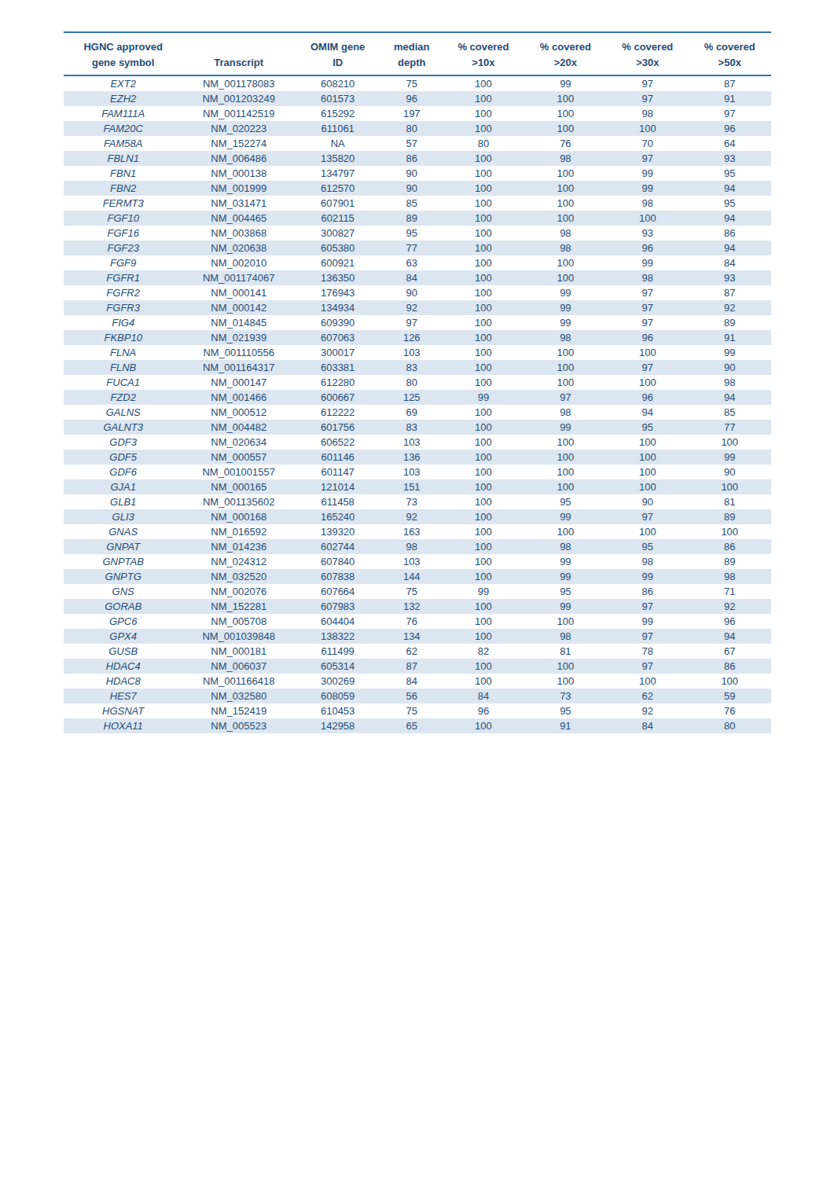| HGNC approved | | OMIM gene | median | % covered | % covered | % covered | % covered |
| --- | --- | --- | --- | --- | --- | --- | --- |
| gene symbol | Transcript | ID | depth | >10x | >20x | >30x | >50x |
| EXT2 | NM_001178083 | 608210 | 75 | 100 | 99 | 97 | 87 |
| EZH2 | NM_001203249 | 601573 | 96 | 100 | 100 | 97 | 91 |
| FAM111A | NM_001142519 | 615292 | 197 | 100 | 100 | 98 | 97 |
| FAM20C | NM_020223 | 611061 | 80 | 100 | 100 | 100 | 96 |
| FAM58A | NM_152274 | NA | 57 | 80 | 76 | 70 | 64 |
| FBLN1 | NM_006486 | 135820 | 86 | 100 | 98 | 97 | 93 |
| FBN1 | NM_000138 | 134797 | 90 | 100 | 100 | 99 | 95 |
| FBN2 | NM_001999 | 612570 | 90 | 100 | 100 | 99 | 94 |
| FERMT3 | NM_031471 | 607901 | 85 | 100 | 100 | 98 | 95 |
| FGF10 | NM_004465 | 602115 | 89 | 100 | 100 | 100 | 94 |
| FGF16 | NM_003868 | 300827 | 95 | 100 | 98 | 93 | 86 |
| FGF23 | NM_020638 | 605380 | 77 | 100 | 98 | 96 | 94 |
| FGF9 | NM_002010 | 600921 | 63 | 100 | 100 | 99 | 84 |
| FGFR1 | NM_001174067 | 136350 | 84 | 100 | 100 | 98 | 93 |
| FGFR2 | NM_000141 | 176943 | 90 | 100 | 99 | 97 | 87 |
| FGFR3 | NM_000142 | 134934 | 92 | 100 | 99 | 97 | 92 |
| FIG4 | NM_014845 | 609390 | 97 | 100 | 99 | 97 | 89 |
| FKBP10 | NM_021939 | 607063 | 126 | 100 | 98 | 96 | 91 |
| FLNA | NM_001110556 | 300017 | 103 | 100 | 100 | 100 | 99 |
| FLNB | NM_001164317 | 603381 | 83 | 100 | 100 | 97 | 90 |
| FUCA1 | NM_000147 | 612280 | 80 | 100 | 100 | 100 | 98 |
| FZD2 | NM_001466 | 600667 | 125 | 99 | 97 | 96 | 94 |
| GALNS | NM_000512 | 612222 | 69 | 100 | 98 | 94 | 85 |
| GALNT3 | NM_004482 | 601756 | 83 | 100 | 99 | 95 | 77 |
| GDF3 | NM_020634 | 606522 | 103 | 100 | 100 | 100 | 100 |
| GDF5 | NM_000557 | 601146 | 136 | 100 | 100 | 100 | 99 |
| GDF6 | NM_001001557 | 601147 | 103 | 100 | 100 | 100 | 90 |
| GJA1 | NM_000165 | 121014 | 151 | 100 | 100 | 100 | 100 |
| GLB1 | NM_001135602 | 611458 | 73 | 100 | 95 | 90 | 81 |
| GLI3 | NM_000168 | 165240 | 92 | 100 | 99 | 97 | 89 |
| GNAS | NM_016592 | 139320 | 163 | 100 | 100 | 100 | 100 |
| GNPAT | NM_014236 | 602744 | 98 | 100 | 98 | 95 | 86 |
| GNPTAB | NM_024312 | 607840 | 103 | 100 | 99 | 98 | 89 |
| GNPTG | NM_032520 | 607838 | 144 | 100 | 99 | 99 | 98 |
| GNS | NM_002076 | 607664 | 75 | 99 | 95 | 86 | 71 |
| GORAB | NM_152281 | 607983 | 132 | 100 | 99 | 97 | 92 |
| GPC6 | NM_005708 | 604404 | 76 | 100 | 100 | 99 | 96 |
| GPX4 | NM_001039848 | 138322 | 134 | 100 | 98 | 97 | 94 |
| GUSB | NM_000181 | 611499 | 62 | 82 | 81 | 78 | 67 |
| HDAC4 | NM_006037 | 605314 | 87 | 100 | 100 | 97 | 86 |
| HDAC8 | NM_001166418 | 300269 | 84 | 100 | 100 | 100 | 100 |
| HES7 | NM_032580 | 608059 | 56 | 84 | 73 | 62 | 59 |
| HGSNAT | NM_152419 | 610453 | 75 | 96 | 95 | 92 | 76 |
| HOXA11 | NM_005523 | 142958 | 65 | 100 | 91 | 84 | 80 |